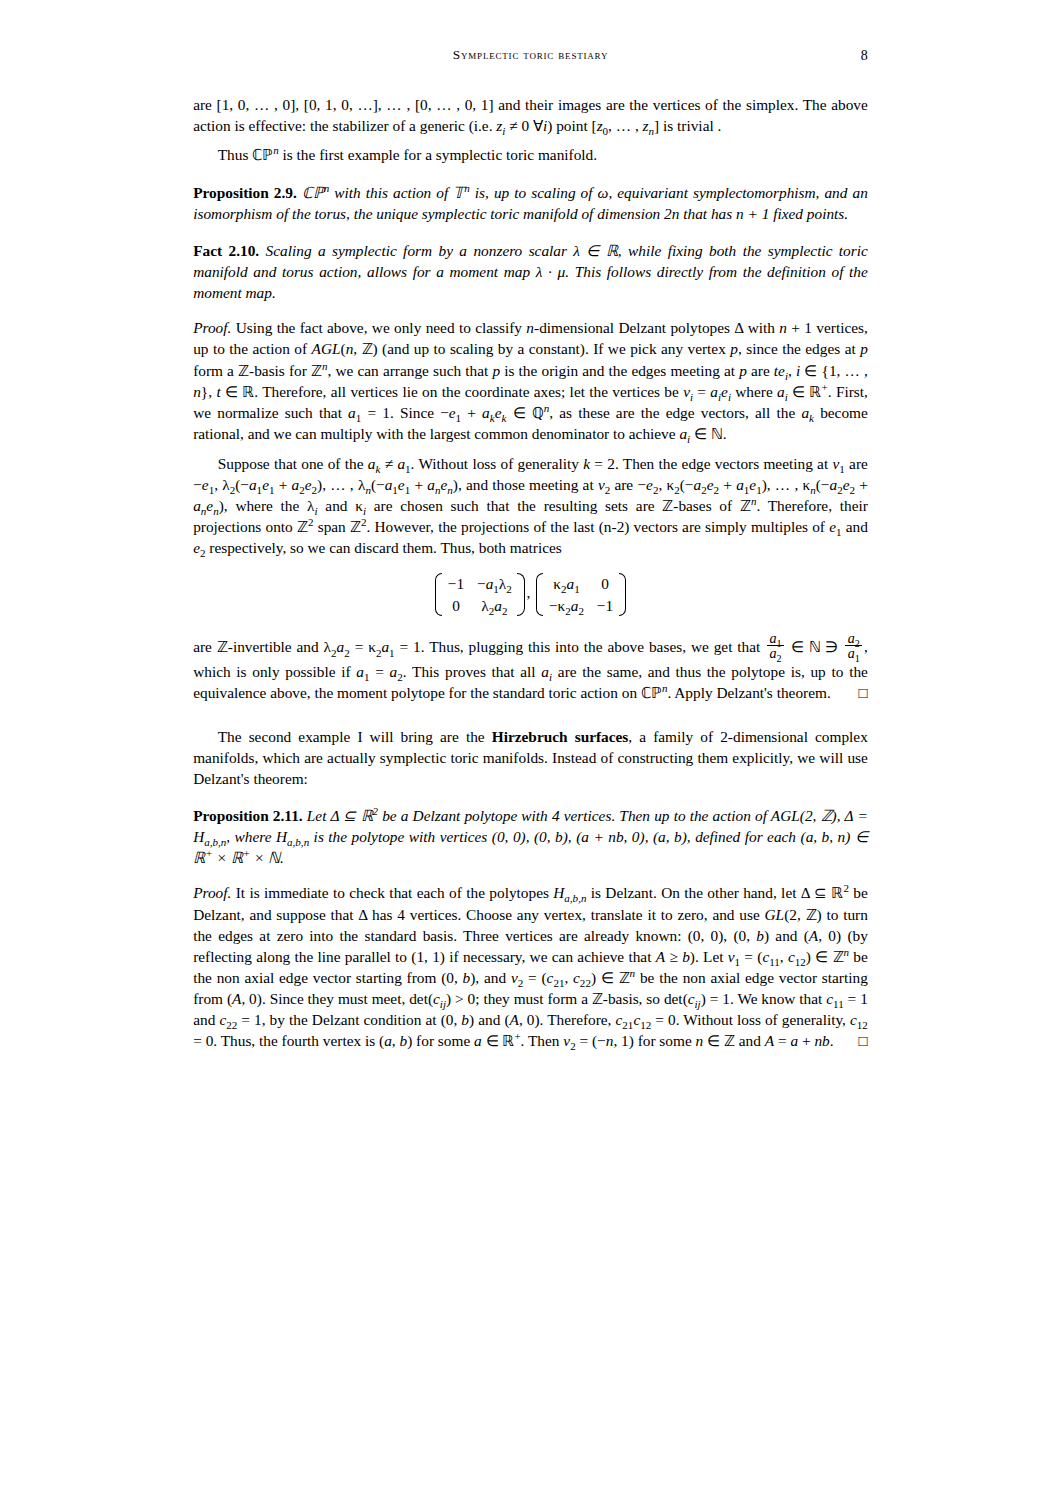Symplectic toric bestiary 8
are [1, 0, … , 0], [0, 1, 0, …], … , [0, … , 0, 1] and their images are the vertices of the simplex. The above action is effective: the stabilizer of a generic (i.e. zi ≠ 0 ∀i) point [z0, … , zn] is trivial .
Thus ℂℙn is the first example for a symplectic toric manifold.
Proposition 2.9. ℂℙn with this action of 𝕋n is, up to scaling of ω, equivariant symplectomorphism, and an isomorphism of the torus, the unique symplectic toric manifold of dimension 2n that has n + 1 fixed points.
Fact 2.10. Scaling a symplectic form by a nonzero scalar λ ∈ ℝ, while fixing both the symplectic toric manifold and torus action, allows for a moment map λ · μ. This follows directly from the definition of the moment map.
Proof. Using the fact above, we only need to classify n-dimensional Delzant polytopes Δ with n + 1 vertices, up to the action of AGL(n, ℤ) (and up to scaling by a constant). If we pick any vertex p, since the edges at p form a ℤ-basis for ℤn, we can arrange such that p is the origin and the edges meeting at p are tei, i ∈ {1, … , n}, t ∈ ℝ. Therefore, all vertices lie on the coordinate axes; let the vertices be vi = aiei where ai ∈ ℝ+. First, we normalize such that a1 = 1. Since −e1 + akek ∈ ℚn, as these are the edge vectors, all the ak become rational, and we can multiply with the largest common denominator to achieve ai ∈ ℕ.
Suppose that one of the ak ≠ a1. Without loss of generality k = 2. Then the edge vectors meeting at v1 are −e1, λ2(−a1e1 + a2e2), … , λn(−a1e1 + anen), and those meeting at v2 are −e2, κ2(−a2e2 + a1e1), … , κn(−a2e2 + anen), where the λi and κi are chosen such that the resulting sets are ℤ-bases of ℤn. Therefore, their projections onto ℤ2 span ℤ2. However, the projections of the last (n-2) vectors are simply multiples of e1 and e2 respectively, so we can discard them. Thus, both matrices
| −1 | − a 1 λ 2 |
| 0 | λ 2 a 2 |
,
| κ 2 a 1 | 0 |
| −κ 2 a 2 | −1 |
are ℤ-invertible and λ2a2 = κ2a1 = 1. Thus, plugging this into the above bases, we get that a1 a2 ∈ ℕ ∋ a2 a1, which is only possible if a1 = a2. This proves that all ai are the same, and thus the polytope is, up to the equivalence above, the moment polytope for the standard toric action on ℂℙn. Apply Delzant's theorem. □
The second example I will bring are the Hirzebruch surfaces, a family of 2-dimensional complex manifolds, which are actually symplectic toric manifolds. Instead of constructing them explicitly, we will use Delzant's theorem:
Proposition 2.11. Let Δ ⊆ ℝ2 be a Delzant polytope with 4 vertices. Then up to the action of AGL(2, ℤ), Δ = Ha,b,n, where Ha,b,n is the polytope with vertices (0, 0), (0, b), (a + nb, 0), (a, b), defined for each (a, b, n) ∈ ℝ+ × ℝ+ × ℕ.
Proof. It is immediate to check that each of the polytopes Ha,b,n is Delzant. On the other hand, let Δ ⊆ ℝ2 be Delzant, and suppose that Δ has 4 vertices. Choose any vertex, translate it to zero, and use GL(2, ℤ) to turn the edges at zero into the standard basis. Three vertices are already known: (0, 0), (0, b) and (A, 0) (by reflecting along the line parallel to (1, 1) if necessary, we can achieve that A ≥ b). Let v1 = (c11, c12) ∈ ℤn be the non axial edge vector starting from (0, b), and v2 = (c21, c22) ∈ ℤn be the non axial edge vector starting from (A, 0). Since they must meet, det(cij) > 0; they must form a ℤ-basis, so det(cij) = 1. We know that c11 = 1 and c22 = 1, by the Delzant condition at (0, b) and (A, 0). Therefore, c21c12 = 0. Without loss of generality, c12 = 0. Thus, the fourth vertex is (a, b) for some a ∈ ℝ+. Then v2 = (−n, 1) for some n ∈ ℤ and A = a + nb. □